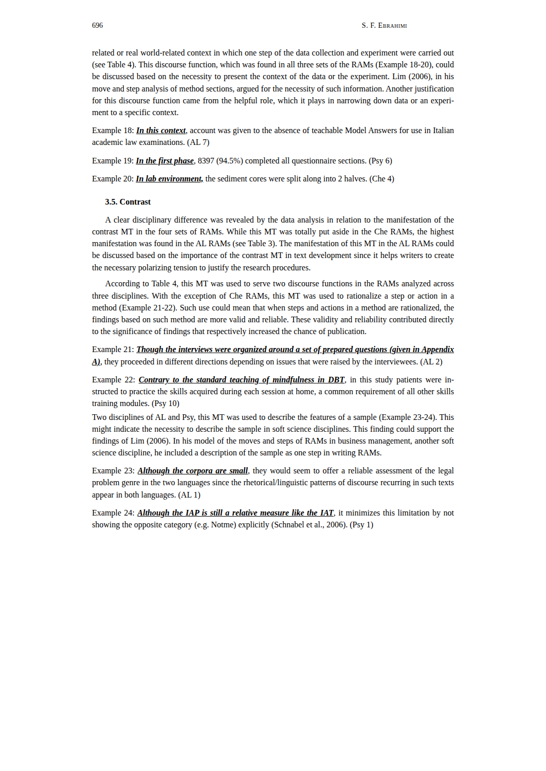696 S. F. Ebrahimi
related or real world-related context in which one step of the data collection and experiment were carried out (see Table 4). This discourse function, which was found in all three sets of the RAMs (Example 18-20), could be discussed based on the necessity to present the context of the data or the experiment. Lim (2006), in his move and step analysis of method sections, argued for the necessity of such information. Another justification for this discourse function came from the helpful role, which it plays in narrowing down data or an experiment to a specific context.
Example 18: In this context, account was given to the absence of teachable Model Answers for use in Italian academic law examinations. (AL 7)
Example 19: In the first phase, 8397 (94.5%) completed all questionnaire sections. (Psy 6)
Example 20: In lab environment, the sediment cores were split along into 2 halves. (Che 4)
3.5. Contrast
A clear disciplinary difference was revealed by the data analysis in relation to the manifestation of the contrast MT in the four sets of RAMs. While this MT was totally put aside in the Che RAMs, the highest manifestation was found in the AL RAMs (see Table 3). The manifestation of this MT in the AL RAMs could be discussed based on the importance of the contrast MT in text development since it helps writers to create the necessary polarizing tension to justify the research procedures.
According to Table 4, this MT was used to serve two discourse functions in the RAMs analyzed across three disciplines. With the exception of Che RAMs, this MT was used to rationalize a step or action in a method (Example 21-22). Such use could mean that when steps and actions in a method are rationalized, the findings based on such method are more valid and reliable. These validity and reliability contributed directly to the significance of findings that respectively increased the chance of publication.
Example 21: Though the interviews were organized around a set of prepared questions (given in Appendix A), they proceeded in different directions depending on issues that were raised by the interviewees. (AL 2)
Example 22: Contrary to the standard teaching of mindfulness in DBT, in this study patients were instructed to practice the skills acquired during each session at home, a common requirement of all other skills training modules. (Psy 10)
Two disciplines of AL and Psy, this MT was used to describe the features of a sample (Example 23-24). This might indicate the necessity to describe the sample in soft science disciplines. This finding could support the findings of Lim (2006). In his model of the moves and steps of RAMs in business management, another soft science discipline, he included a description of the sample as one step in writing RAMs.
Example 23: Although the corpora are small, they would seem to offer a reliable assessment of the legal problem genre in the two languages since the rhetorical/linguistic patterns of discourse recurring in such texts appear in both languages. (AL 1)
Example 24: Although the IAP is still a relative measure like the IAT, it minimizes this limitation by not showing the opposite category (e.g. Notme) explicitly (Schnabel et al., 2006). (Psy 1)